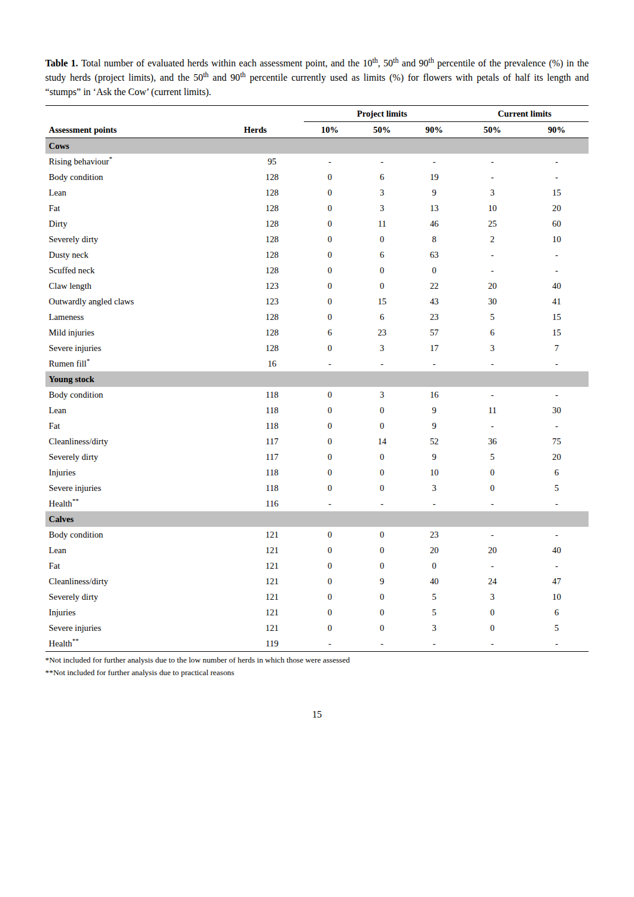Table 1. Total number of evaluated herds within each assessment point, and the 10th, 50th and 90th percentile of the prevalence (%) in the study herds (project limits), and the 50th and 90th percentile currently used as limits (%) for flowers with petals of half its length and “stumps” in ‘Ask the Cow’ (current limits).
| | Project limits | Current limits |
| --- | --- | --- |
| Assessment points | Herds | 10% | 50% | 90% | 50% | 90% |
| Cows |
| Rising behaviour * | 95 | - | - | - | - | - |
| Body condition | 128 | 0 | 6 | 19 | - | - |
| Lean | 128 | 0 | 3 | 9 | 3 | 15 |
| Fat | 128 | 0 | 3 | 13 | 10 | 20 |
| Dirty | 128 | 0 | 11 | 46 | 25 | 60 |
| Severely dirty | 128 | 0 | 0 | 8 | 2 | 10 |
| Dusty neck | 128 | 0 | 6 | 63 | - | - |
| Scuffed neck | 128 | 0 | 0 | 0 | - | - |
| Claw length | 123 | 0 | 0 | 22 | 20 | 40 |
| Outwardly angled claws | 123 | 0 | 15 | 43 | 30 | 41 |
| Lameness | 128 | 0 | 6 | 23 | 5 | 15 |
| Mild injuries | 128 | 6 | 23 | 57 | 6 | 15 |
| Severe injuries | 128 | 0 | 3 | 17 | 3 | 7 |
| Rumen fill * | 16 | - | - | - | - | - |
| Young stock |
| Body condition | 118 | 0 | 3 | 16 | - | - |
| Lean | 118 | 0 | 0 | 9 | 11 | 30 |
| Fat | 118 | 0 | 0 | 9 | - | - |
| Cleanliness/dirty | 117 | 0 | 14 | 52 | 36 | 75 |
| Severely dirty | 117 | 0 | 0 | 9 | 5 | 20 |
| Injuries | 118 | 0 | 0 | 10 | 0 | 6 |
| Severe injuries | 118 | 0 | 0 | 3 | 0 | 5 |
| Health ** | 116 | - | - | - | - | - |
| Calves |
| Body condition | 121 | 0 | 0 | 23 | - | - |
| Lean | 121 | 0 | 0 | 20 | 20 | 40 |
| Fat | 121 | 0 | 0 | 0 | - | - |
| Cleanliness/dirty | 121 | 0 | 9 | 40 | 24 | 47 |
| Severely dirty | 121 | 0 | 0 | 5 | 3 | 10 |
| Injuries | 121 | 0 | 0 | 5 | 0 | 6 |
| Severe injuries | 121 | 0 | 0 | 3 | 0 | 5 |
| Health ** | 119 | - | - | - | - | - |
*Not included for further analysis due to the low number of herds in which those were assessed
**Not included for further analysis due to practical reasons
15